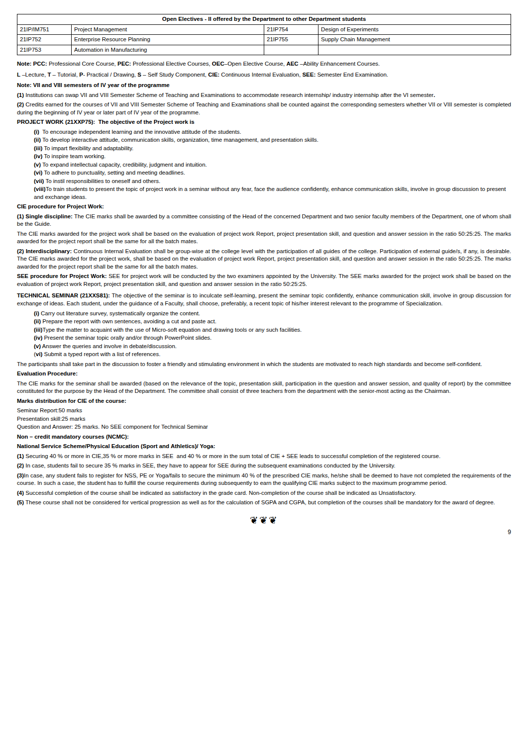| Open Electives - II offered by the Department to other Department students |
| --- |
| 21IP/IM751 | Project Management | 21IP754 | Design of Experiments |
| 21IP752 | Enterprise Resource Planning | 21IP755 | Supply Chain Management |
| 21IP753 | Automation in Manufacturing | | |
Note: PCC: Professional Core Course, PEC: Professional Elective Courses, OEC–Open Elective Course, AEC –Ability Enhancement Courses.
L –Lecture, T – Tutorial, P- Practical / Drawing, S – Self Study Component, CIE: Continuous Internal Evaluation, SEE: Semester End Examination.
Note: VII and VIII semesters of IV year of the programme
(1) Institutions can swap VII and VIII Semester Scheme of Teaching and Examinations to accommodate research internship/ industry internship after the VI semester.
(2) Credits earned for the courses of VII and VIII Semester Scheme of Teaching and Examinations shall be counted against the corresponding semesters whether VII or VIII semester is completed during the beginning of IV year or later part of IV year of the programme.
PROJECT WORK (21XXP75): The objective of the Project work is
(i) To encourage independent learning and the innovative attitude of the students.
(ii) To develop interactive attitude, communication skills, organization, time management, and presentation skills.
(iii) To impart flexibility and adaptability.
(iv) To inspire team working.
(v) To expand intellectual capacity, credibility, judgment and intuition.
(vi) To adhere to punctuality, setting and meeting deadlines.
(vii) To instil responsibilities to oneself and others.
(viii) To train students to present the topic of project work in a seminar without any fear, face the audience confidently, enhance communication skills, involve in group discussion to present and exchange ideas.
CIE procedure for Project Work:
(1) Single discipline: The CIE marks shall be awarded by a committee consisting of the Head of the concerned Department and two senior faculty members of the Department, one of whom shall be the Guide.
The CIE marks awarded for the project work shall be based on the evaluation of project work Report, project presentation skill, and question and answer session in the ratio 50:25:25. The marks awarded for the project report shall be the same for all the batch mates.
(2) Interdisciplinary: Continuous Internal Evaluation shall be group-wise at the college level with the participation of all guides of the college. Participation of external guide/s, if any, is desirable. The CIE marks awarded for the project work, shall be based on the evaluation of project work Report, project presentation skill, and question and answer session in the ratio 50:25:25. The marks awarded for the project report shall be the same for all the batch mates.
SEE procedure for Project Work: SEE for project work will be conducted by the two examiners appointed by the University. The SEE marks awarded for the project work shall be based on the evaluation of project work Report, project presentation skill, and question and answer session in the ratio 50:25:25.
TECHNICAL SEMINAR (21XXS81): The objective of the seminar is to inculcate self-learning, present the seminar topic confidently, enhance communication skill, involve in group discussion for exchange of ideas. Each student, under the guidance of a Faculty, shall choose, preferably, a recent topic of his/her interest relevant to the programme of Specialization.
(i) Carry out literature survey, systematically organize the content.
(ii) Prepare the report with own sentences, avoiding a cut and paste act.
(iii) Type the matter to acquaint with the use of Micro-soft equation and drawing tools or any such facilities.
(iv) Present the seminar topic orally and/or through PowerPoint slides.
(v) Answer the queries and involve in debate/discussion.
(vi) Submit a typed report with a list of references.
The participants shall take part in the discussion to foster a friendly and stimulating environment in which the students are motivated to reach high standards and become self-confident.
Evaluation Procedure:
The CIE marks for the seminar shall be awarded (based on the relevance of the topic, presentation skill, participation in the question and answer session, and quality of report) by the committee constituted for the purpose by the Head of the Department. The committee shall consist of three teachers from the department with the senior-most acting as the Chairman.
Marks distribution for CIE of the course:
Seminar Report:50 marks
Presentation skill:25 marks
Question and Answer: 25 marks. No SEE component for Technical Seminar
Non – credit mandatory courses (NCMC):
National Service Scheme/Physical Education (Sport and Athletics)/ Yoga:
(1) Securing 40 % or more in CIE,35 % or more marks in SEE and 40 % or more in the sum total of CIE + SEE leads to successful completion of the registered course.
(2) In case, students fail to secure 35 % marks in SEE, they have to appear for SEE during the subsequent examinations conducted by the University.
(3) In case, any student fails to register for NSS, PE or Yoga/fails to secure the minimum 40 % of the prescribed CIE marks, he/she shall be deemed to have not completed the requirements of the course. In such a case, the student has to fulfill the course requirements during subsequently to earn the qualifying CIE marks subject to the maximum programme period.
(4) Successful completion of the course shall be indicated as satisfactory in the grade card. Non-completion of the course shall be indicated as Unsatisfactory.
(5) These course shall not be considered for vertical progression as well as for the calculation of SGPA and CGPA, but completion of the courses shall be mandatory for the award of degree.
❦❦❦
9